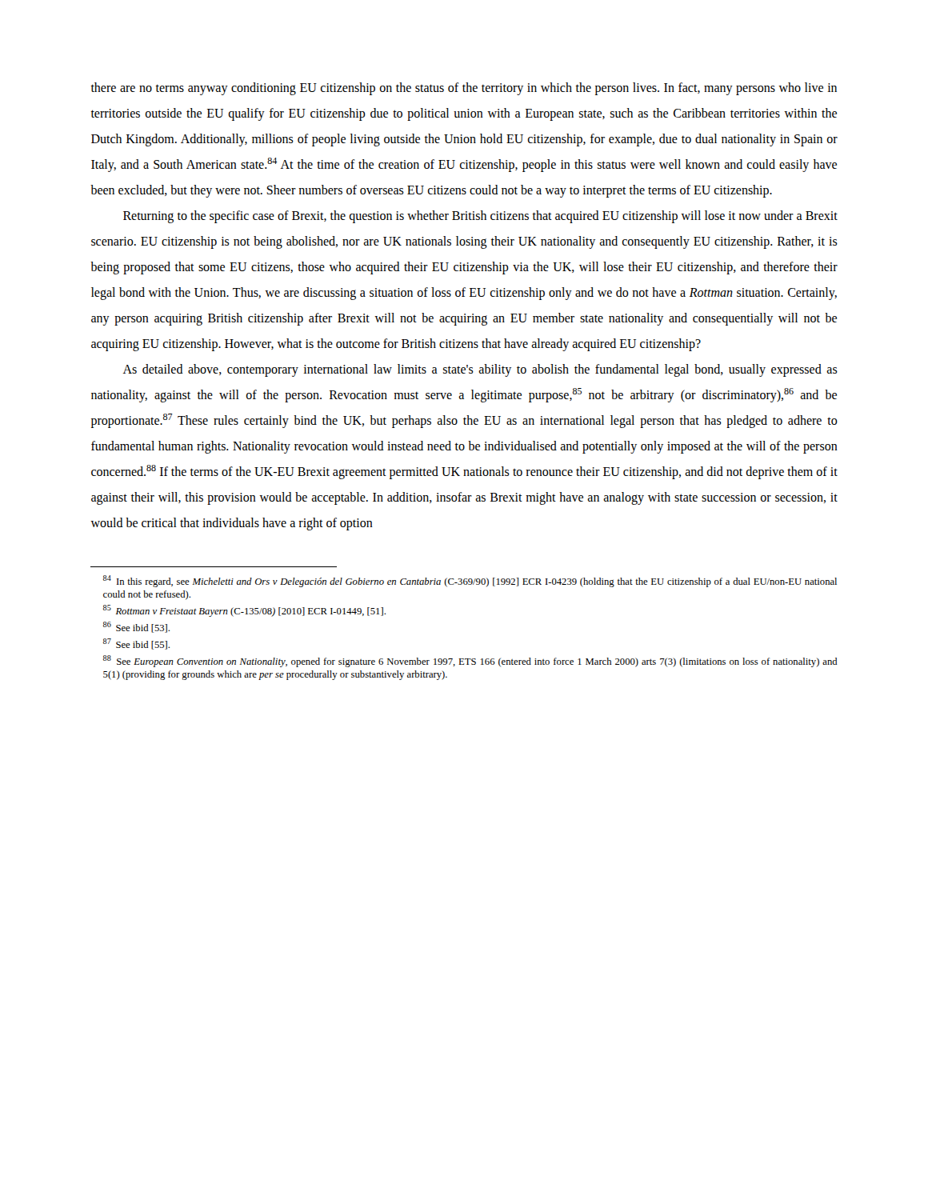there are no terms anyway conditioning EU citizenship on the status of the territory in which the person lives. In fact, many persons who live in territories outside the EU qualify for EU citizenship due to political union with a European state, such as the Caribbean territories within the Dutch Kingdom. Additionally, millions of people living outside the Union hold EU citizenship, for example, due to dual nationality in Spain or Italy, and a South American state.84 At the time of the creation of EU citizenship, people in this status were well known and could easily have been excluded, but they were not. Sheer numbers of overseas EU citizens could not be a way to interpret the terms of EU citizenship.
Returning to the specific case of Brexit, the question is whether British citizens that acquired EU citizenship will lose it now under a Brexit scenario. EU citizenship is not being abolished, nor are UK nationals losing their UK nationality and consequently EU citizenship. Rather, it is being proposed that some EU citizens, those who acquired their EU citizenship via the UK, will lose their EU citizenship, and therefore their legal bond with the Union. Thus, we are discussing a situation of loss of EU citizenship only and we do not have a Rottman situation. Certainly, any person acquiring British citizenship after Brexit will not be acquiring an EU member state nationality and consequentially will not be acquiring EU citizenship. However, what is the outcome for British citizens that have already acquired EU citizenship?
As detailed above, contemporary international law limits a state's ability to abolish the fundamental legal bond, usually expressed as nationality, against the will of the person. Revocation must serve a legitimate purpose,85 not be arbitrary (or discriminatory),86 and be proportionate.87 These rules certainly bind the UK, but perhaps also the EU as an international legal person that has pledged to adhere to fundamental human rights. Nationality revocation would instead need to be individualised and potentially only imposed at the will of the person concerned.88 If the terms of the UK-EU Brexit agreement permitted UK nationals to renounce their EU citizenship, and did not deprive them of it against their will, this provision would be acceptable. In addition, insofar as Brexit might have an analogy with state succession or secession, it would be critical that individuals have a right of option
84 In this regard, see Micheletti and Ors v Delegación del Gobierno en Cantabria (C-369/90) [1992] ECR I-04239 (holding that the EU citizenship of a dual EU/non-EU national could not be refused).
85 Rottman v Freistaat Bayern (C-135/08) [2010] ECR I-01449, [51].
86 See ibid [53].
87 See ibid [55].
88 See European Convention on Nationality, opened for signature 6 November 1997, ETS 166 (entered into force 1 March 2000) arts 7(3) (limitations on loss of nationality) and 5(1) (providing for grounds which are per se procedurally or substantively arbitrary).